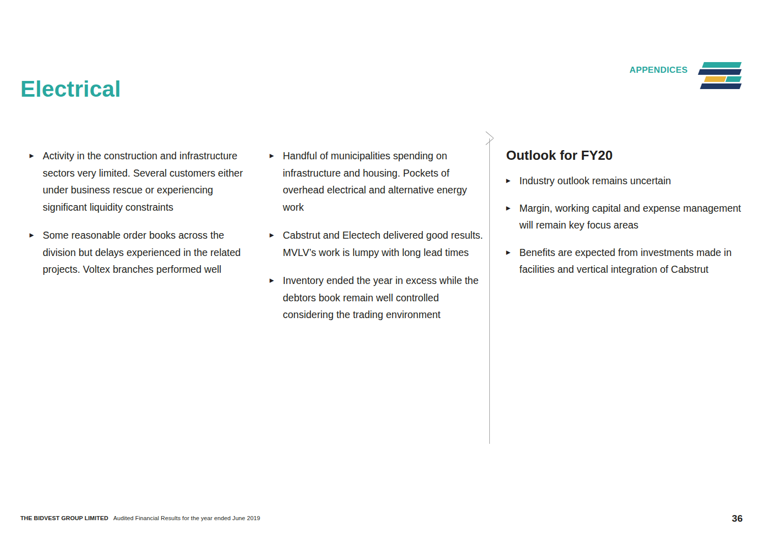APPENDICES
Electrical
Activity in the construction and infrastructure sectors very limited. Several customers either under business rescue or experiencing significant liquidity constraints
Some reasonable order books across the division but delays experienced in the related projects. Voltex branches performed well
Handful of municipalities spending on infrastructure and housing. Pockets of overhead electrical and alternative energy work
Cabstrut and Electech delivered good results. MVLV’s work is lumpy with long lead times
Inventory ended the year in excess while the debtors book remain well controlled considering the trading environment
Outlook for FY20
Industry outlook remains uncertain
Margin, working capital and expense management will remain key focus areas
Benefits are expected from investments made in facilities and vertical integration of Cabstrut
THE BIDVEST GROUP LIMITED Audited Financial Results for the year ended June 2019
36